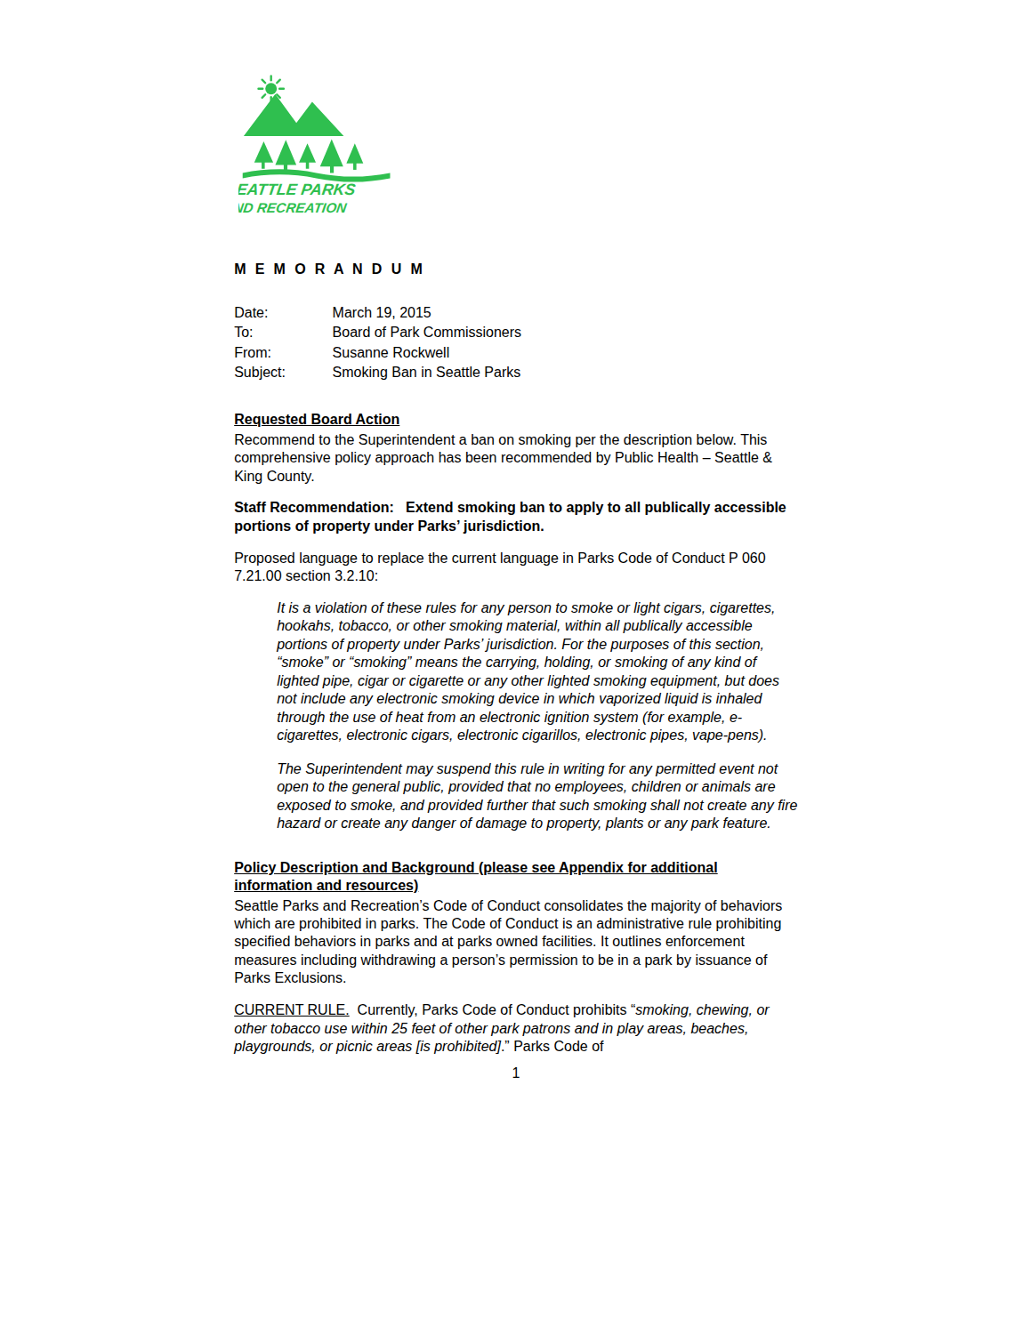SEATTLE PARKS AND RECREATION
M E M O R A N D U M
| Date: | March 19, 2015 |
| To: | Board of Park Commissioners |
| From: | Susanne Rockwell |
| Subject: | Smoking Ban in Seattle Parks |
Requested Board Action
Recommend to the Superintendent a ban on smoking per the description below. This comprehensive policy approach has been recommended by Public Health – Seattle & King County.
Staff Recommendation: Extend smoking ban to apply to all publically accessible portions of property under Parks’ jurisdiction.
Proposed language to replace the current language in Parks Code of Conduct P 060 7.21.00 section 3.2.10:
It is a violation of these rules for any person to smoke or light cigars, cigarettes, hookahs, tobacco, or other smoking material, within all publically accessible portions of property under Parks’ jurisdiction. For the purposes of this section, “smoke” or “smoking” means the carrying, holding, or smoking of any kind of lighted pipe, cigar or cigarette or any other lighted smoking equipment, but does not include any electronic smoking device in which vaporized liquid is inhaled through the use of heat from an electronic ignition system (for example, e-cigarettes, electronic cigars, electronic cigarillos, electronic pipes, vape-pens).
The Superintendent may suspend this rule in writing for any permitted event not open to the general public, provided that no employees, children or animals are exposed to smoke, and provided further that such smoking shall not create any fire hazard or create any danger of damage to property, plants or any park feature.
Policy Description and Background (please see Appendix for additional information and resources)
Seattle Parks and Recreation’s Code of Conduct consolidates the majority of behaviors which are prohibited in parks. The Code of Conduct is an administrative rule prohibiting specified behaviors in parks and at parks owned facilities. It outlines enforcement measures including withdrawing a person’s permission to be in a park by issuance of Parks Exclusions.
CURRENT RULE. Currently, Parks Code of Conduct prohibits “smoking, chewing, or other tobacco use within 25 feet of other park patrons and in play areas, beaches, playgrounds, or picnic areas [is prohibited].” Parks Code of
1